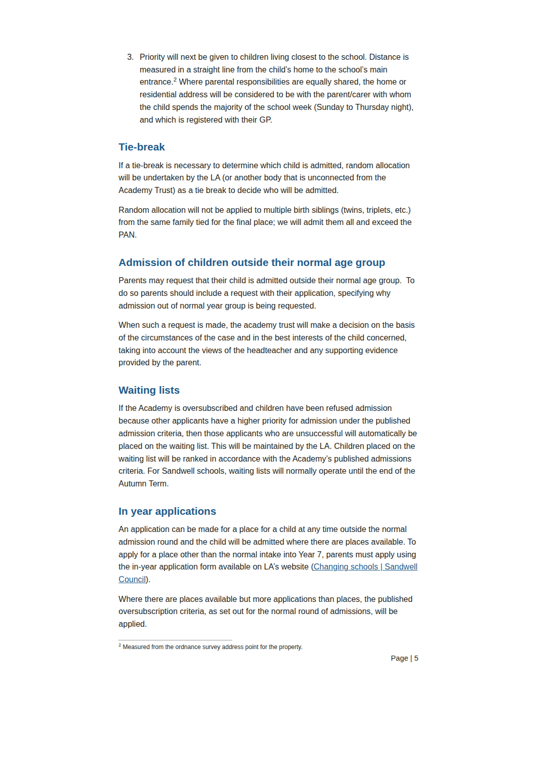3. Priority will next be given to children living closest to the school. Distance is measured in a straight line from the child’s home to the school’s main entrance.2 Where parental responsibilities are equally shared, the home or residential address will be considered to be with the parent/carer with whom the child spends the majority of the school week (Sunday to Thursday night), and which is registered with their GP.
Tie-break
If a tie-break is necessary to determine which child is admitted, random allocation will be undertaken by the LA (or another body that is unconnected from the Academy Trust) as a tie break to decide who will be admitted.
Random allocation will not be applied to multiple birth siblings (twins, triplets, etc.) from the same family tied for the final place; we will admit them all and exceed the PAN.
Admission of children outside their normal age group
Parents may request that their child is admitted outside their normal age group. To do so parents should include a request with their application, specifying why admission out of normal year group is being requested.
When such a request is made, the academy trust will make a decision on the basis of the circumstances of the case and in the best interests of the child concerned, taking into account the views of the headteacher and any supporting evidence provided by the parent.
Waiting lists
If the Academy is oversubscribed and children have been refused admission because other applicants have a higher priority for admission under the published admission criteria, then those applicants who are unsuccessful will automatically be placed on the waiting list. This will be maintained by the LA. Children placed on the waiting list will be ranked in accordance with the Academy’s published admissions criteria. For Sandwell schools, waiting lists will normally operate until the end of the Autumn Term.
In year applications
An application can be made for a place for a child at any time outside the normal admission round and the child will be admitted where there are places available. To apply for a place other than the normal intake into Year 7, parents must apply using the in-year application form available on LA’s website (Changing schools | Sandwell Council).
Where there are places available but more applications than places, the published oversubscription criteria, as set out for the normal round of admissions, will be applied.
2 Measured from the ordnance survey address point for the property.
Page | 5